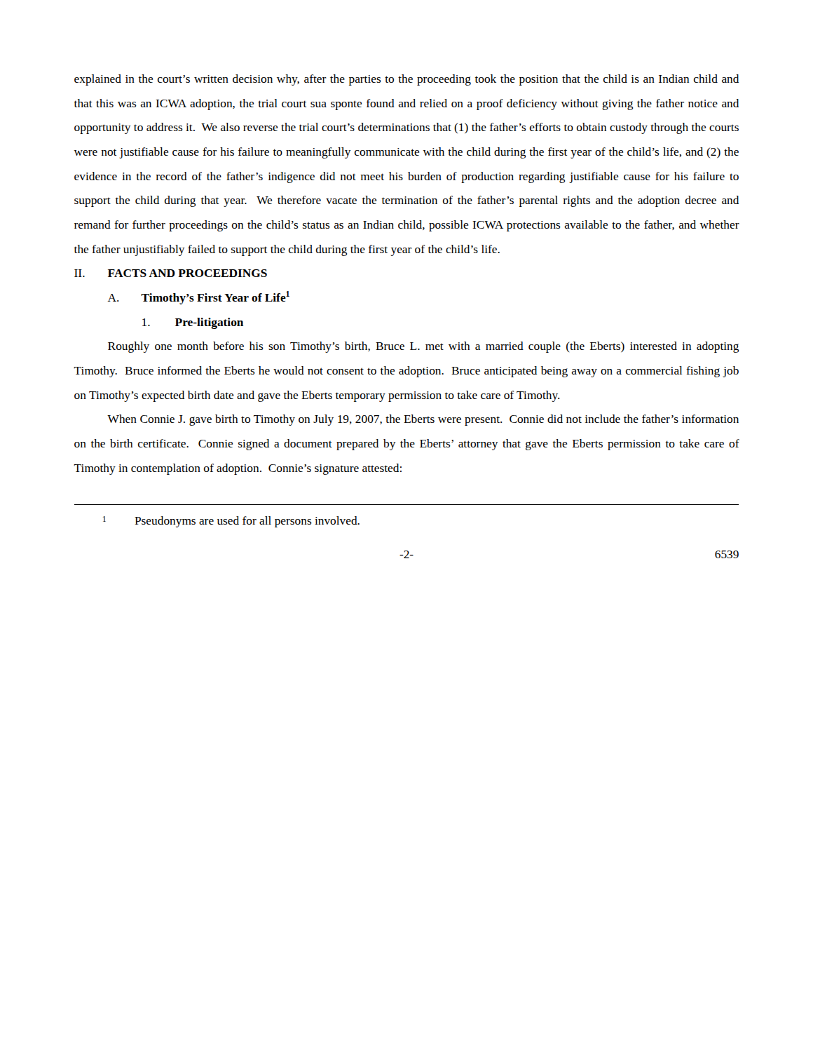explained in the court’s written decision why, after the parties to the proceeding took the position that the child is an Indian child and that this was an ICWA adoption, the trial court sua sponte found and relied on a proof deficiency without giving the father notice and opportunity to address it. We also reverse the trial court’s determinations that (1) the father’s efforts to obtain custody through the courts were not justifiable cause for his failure to meaningfully communicate with the child during the first year of the child’s life, and (2) the evidence in the record of the father’s indigence did not meet his burden of production regarding justifiable cause for his failure to support the child during that year. We therefore vacate the termination of the father’s parental rights and the adoption decree and remand for further proceedings on the child’s status as an Indian child, possible ICWA protections available to the father, and whether the father unjustifiably failed to support the child during the first year of the child’s life.
II. FACTS AND PROCEEDINGS
A. Timothy’s First Year of Life1
1. Pre-litigation
Roughly one month before his son Timothy’s birth, Bruce L. met with a married couple (the Eberts) interested in adopting Timothy. Bruce informed the Eberts he would not consent to the adoption. Bruce anticipated being away on a commercial fishing job on Timothy’s expected birth date and gave the Eberts temporary permission to take care of Timothy.
When Connie J. gave birth to Timothy on July 19, 2007, the Eberts were present. Connie did not include the father’s information on the birth certificate. Connie signed a document prepared by the Eberts’ attorney that gave the Eberts permission to take care of Timothy in contemplation of adoption. Connie’s signature attested:
1 Pseudonyms are used for all persons involved.
-2- 6539